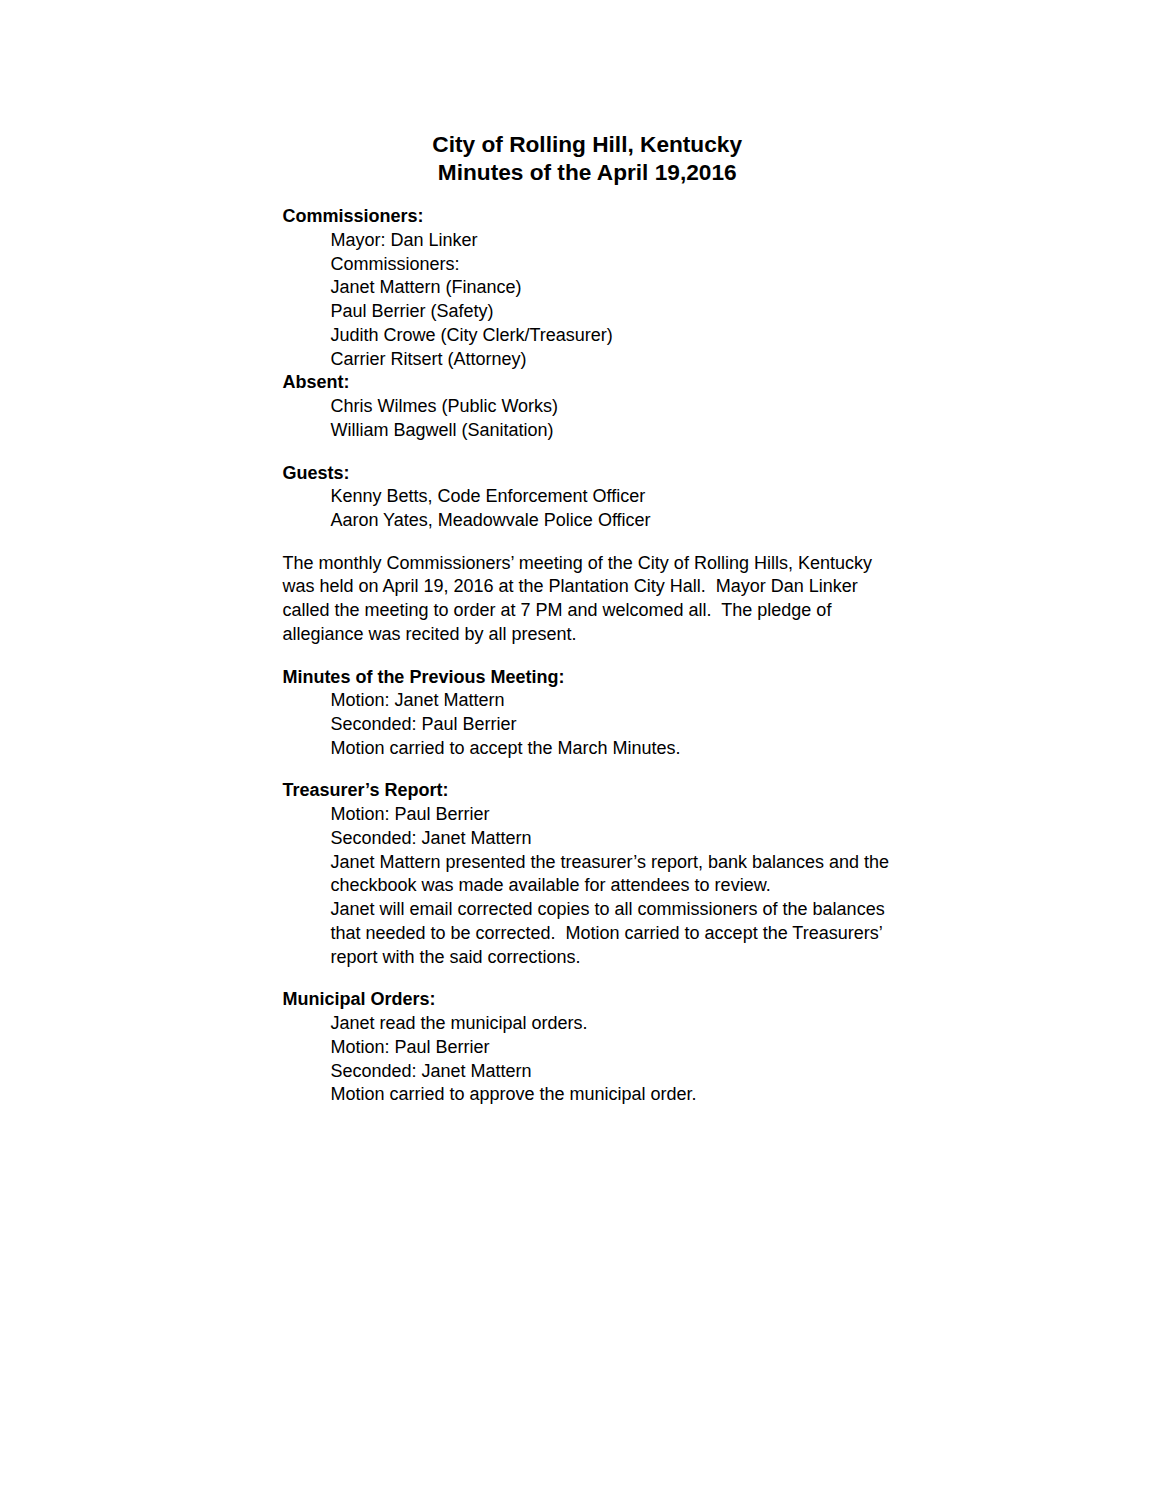City of Rolling Hill, KentuckyMinutes of the April 19,2016
Commissioners:
Mayor: Dan Linker
Commissioners:
Janet Mattern (Finance)
Paul Berrier (Safety)
Judith Crowe (City Clerk/Treasurer)
Carrier Ritsert (Attorney)
Absent:
Chris Wilmes (Public Works)
William Bagwell (Sanitation)
Guests:
Kenny Betts, Code Enforcement Officer
Aaron Yates, Meadowvale Police Officer
The monthly Commissioners’ meeting of the City of Rolling Hills, Kentucky was held on April 19, 2016 at the Plantation City Hall. Mayor Dan Linker called the meeting to order at 7 PM and welcomed all. The pledge of allegiance was recited by all present.
Minutes of the Previous Meeting:
Motion: Janet Mattern
Seconded: Paul Berrier
Motion carried to accept the March Minutes.
Treasurer’s Report:
Motion: Paul Berrier
Seconded: Janet Mattern
Janet Mattern presented the treasurer’s report, bank balances and the checkbook was made available for attendees to review.
Janet will email corrected copies to all commissioners of the balances that needed to be corrected. Motion carried to accept the Treasurers’ report with the said corrections.
Municipal Orders:
Janet read the municipal orders.
Motion: Paul Berrier
Seconded: Janet Mattern
Motion carried to approve the municipal order.